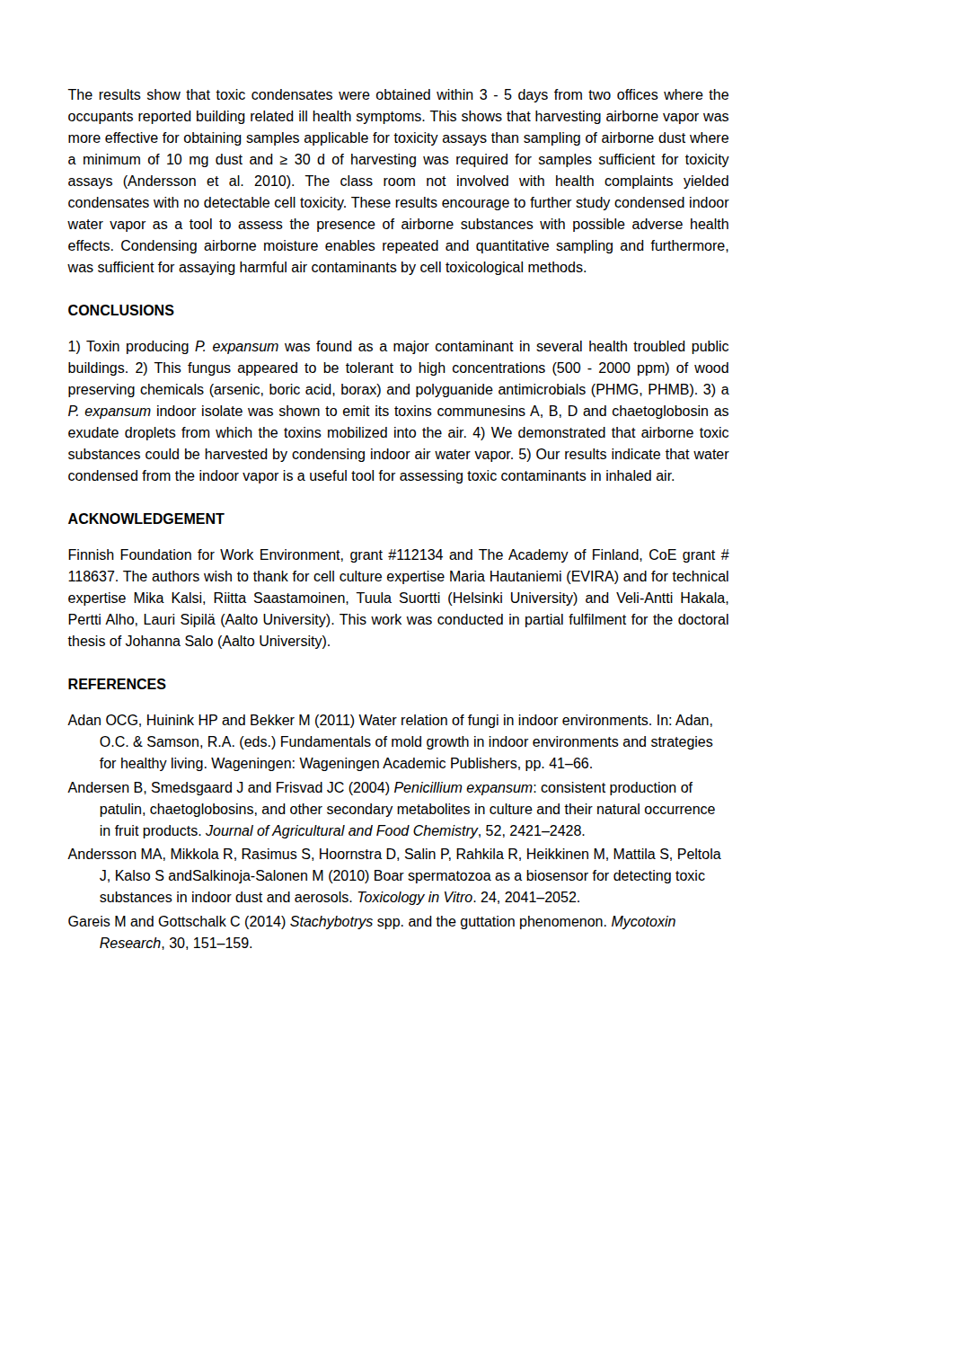The results show that toxic condensates were obtained within 3 - 5 days from two offices where the occupants reported building related ill health symptoms. This shows that harvesting airborne vapor was more effective for obtaining samples applicable for toxicity assays than sampling of airborne dust where a minimum of 10 mg dust and ≥ 30 d of harvesting was required for samples sufficient for toxicity assays (Andersson et al. 2010). The class room not involved with health complaints yielded condensates with no detectable cell toxicity. These results encourage to further study condensed indoor water vapor as a tool to assess the presence of airborne substances with possible adverse health effects. Condensing airborne moisture enables repeated and quantitative sampling and furthermore, was sufficient for assaying harmful air contaminants by cell toxicological methods.
CONCLUSIONS
1) Toxin producing P. expansum was found as a major contaminant in several health troubled public buildings. 2) This fungus appeared to be tolerant to high concentrations (500 - 2000 ppm) of wood preserving chemicals (arsenic, boric acid, borax) and polyguanide antimicrobials (PHMG, PHMB). 3) a P. expansum indoor isolate was shown to emit its toxins communesins A, B, D and chaetoglobosin as exudate droplets from which the toxins mobilized into the air. 4) We demonstrated that airborne toxic substances could be harvested by condensing indoor air water vapor. 5) Our results indicate that water condensed from the indoor vapor is a useful tool for assessing toxic contaminants in inhaled air.
ACKNOWLEDGEMENT
Finnish Foundation for Work Environment, grant #112134 and The Academy of Finland, CoE grant # 118637. The authors wish to thank for cell culture expertise Maria Hautaniemi (EVIRA) and for technical expertise Mika Kalsi, Riitta Saastamoinen, Tuula Suortti (Helsinki University) and Veli-Antti Hakala, Pertti Alho, Lauri Sipilä (Aalto University). This work was conducted in partial fulfilment for the doctoral thesis of Johanna Salo (Aalto University).
REFERENCES
Adan OCG, Huinink HP and Bekker M (2011) Water relation of fungi in indoor environments. In: Adan, O.C. & Samson, R.A. (eds.) Fundamentals of mold growth in indoor environments and strategies for healthy living. Wageningen: Wageningen Academic Publishers, pp. 41–66.
Andersen B, Smedsgaard J and Frisvad JC (2004) Penicillium expansum: consistent production of patulin, chaetoglobosins, and other secondary metabolites in culture and their natural occurrence in fruit products. Journal of Agricultural and Food Chemistry, 52, 2421–2428.
Andersson MA, Mikkola R, Rasimus S, Hoornstra D, Salin P, Rahkila R, Heikkinen M, Mattila S, Peltola J, Kalso S andSalkinoja-Salonen M (2010) Boar spermatozoa as a biosensor for detecting toxic substances in indoor dust and aerosols. Toxicology in Vitro. 24, 2041–2052.
Gareis M and Gottschalk C (2014) Stachybotrys spp. and the guttation phenomenon. Mycotoxin Research, 30, 151–159.